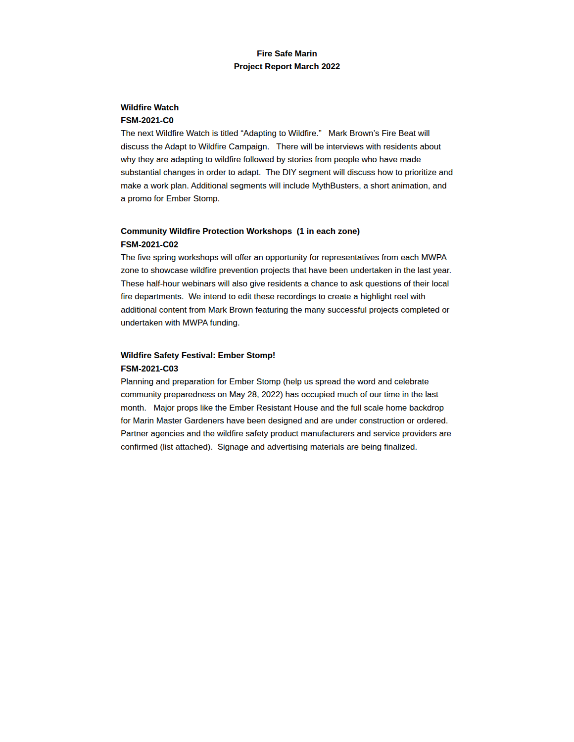Fire Safe Marin Project Report March 2022
Wildfire Watch
FSM-2021-C0
The next Wildfire Watch is titled “Adapting to Wildfire.” Mark Brown’s Fire Beat will discuss the Adapt to Wildfire Campaign. There will be interviews with residents about why they are adapting to wildfire followed by stories from people who have made substantial changes in order to adapt. The DIY segment will discuss how to prioritize and make a work plan. Additional segments will include MythBusters, a short animation, and a promo for Ember Stomp.
Community Wildfire Protection Workshops (1 in each zone)
FSM-2021-C02
The five spring workshops will offer an opportunity for representatives from each MWPA zone to showcase wildfire prevention projects that have been undertaken in the last year. These half-hour webinars will also give residents a chance to ask questions of their local fire departments. We intend to edit these recordings to create a highlight reel with additional content from Mark Brown featuring the many successful projects completed or undertaken with MWPA funding.
Wildfire Safety Festival: Ember Stomp!
FSM-2021-C03
Planning and preparation for Ember Stomp (help us spread the word and celebrate community preparedness on May 28, 2022) has occupied much of our time in the last month. Major props like the Ember Resistant House and the full scale home backdrop for Marin Master Gardeners have been designed and are under construction or ordered. Partner agencies and the wildfire safety product manufacturers and service providers are confirmed (list attached). Signage and advertising materials are being finalized.